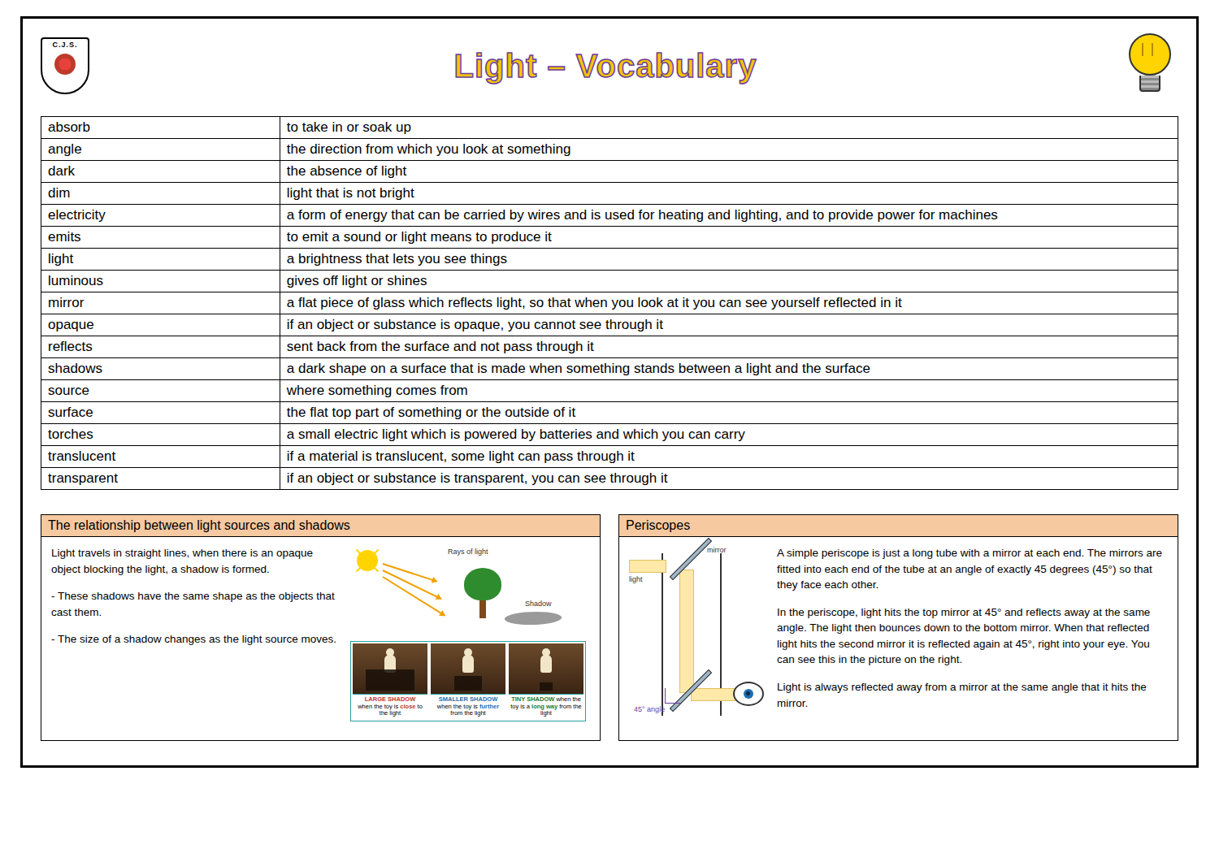C.J.S.
Light – Vocabulary
| absorb | to take in or soak up |
| angle | the direction from which you look at something |
| dark | the absence of light |
| dim | light that is not bright |
| electricity | a form of energy that can be carried by wires and is used for heating and lighting, and to provide power for machines |
| emits | to emit a sound or light means to produce it |
| light | a brightness that lets you see things |
| luminous | gives off light or shines |
| mirror | a flat piece of glass which reflects light, so that when you look at it you can see yourself reflected in it |
| opaque | if an object or substance is opaque, you cannot see through it |
| reflects | sent back from the surface and not pass through it |
| shadows | a dark shape on a surface that is made when something stands between a light and the surface |
| source | where something comes from |
| surface | the flat top part of something or the outside of it |
| torches | a small electric light which is powered by batteries and which you can carry |
| translucent | if a material is translucent, some light can pass through it |
| transparent | if an object or substance is transparent, you can see through it |
The relationship between light sources and shadows
Light travels in straight lines, when there is an opaque object blocking the light, a shadow is formed.
- These shadows have the same shape as the objects that cast them.
- The size of a shadow changes as the light source moves.
Rays of light
Shadow
LARGE SHADOW
when the toy is close to the light
SMALLER SHADOW when the toy is further from the light
TINY SHADOW when the toy is a long way from the light
Periscopes
mirror
light
45° angle
A simple periscope is just a long tube with a mirror at each end. The mirrors are fitted into each end of the tube at an angle of exactly 45 degrees (45°) so that they face each other.
In the periscope, light hits the top mirror at 45° and reflects away at the same angle. The light then bounces down to the bottom mirror. When that reflected light hits the second mirror it is reflected again at 45°, right into your eye. You can see this in the picture on the right.
Light is always reflected away from a mirror at the same angle that it hits the mirror.